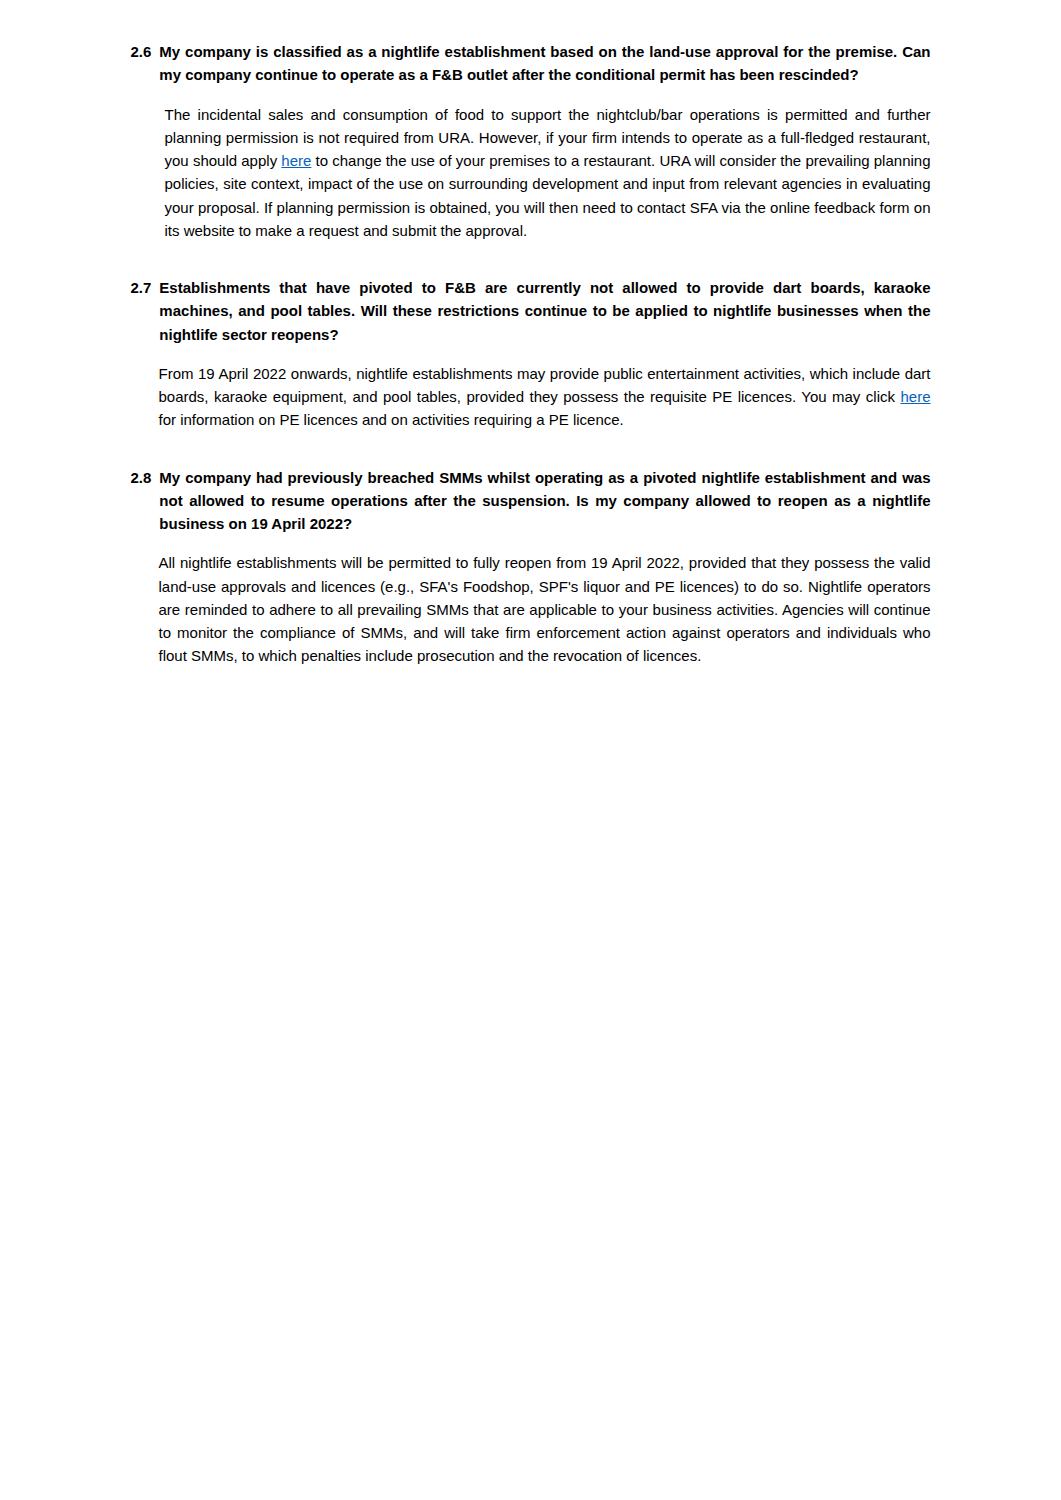2.6 My company is classified as a nightlife establishment based on the land-use approval for the premise. Can my company continue to operate as a F&B outlet after the conditional permit has been rescinded?
The incidental sales and consumption of food to support the nightclub/bar operations is permitted and further planning permission is not required from URA. However, if your firm intends to operate as a full-fledged restaurant, you should apply here to change the use of your premises to a restaurant. URA will consider the prevailing planning policies, site context, impact of the use on surrounding development and input from relevant agencies in evaluating your proposal. If planning permission is obtained, you will then need to contact SFA via the online feedback form on its website to make a request and submit the approval.
2.7 Establishments that have pivoted to F&B are currently not allowed to provide dart boards, karaoke machines, and pool tables. Will these restrictions continue to be applied to nightlife businesses when the nightlife sector reopens?
From 19 April 2022 onwards, nightlife establishments may provide public entertainment activities, which include dart boards, karaoke equipment, and pool tables, provided they possess the requisite PE licences. You may click here for information on PE licences and on activities requiring a PE licence.
2.8 My company had previously breached SMMs whilst operating as a pivoted nightlife establishment and was not allowed to resume operations after the suspension. Is my company allowed to reopen as a nightlife business on 19 April 2022?
All nightlife establishments will be permitted to fully reopen from 19 April 2022, provided that they possess the valid land-use approvals and licences (e.g., SFA's Foodshop, SPF's liquor and PE licences) to do so. Nightlife operators are reminded to adhere to all prevailing SMMs that are applicable to your business activities. Agencies will continue to monitor the compliance of SMMs, and will take firm enforcement action against operators and individuals who flout SMMs, to which penalties include prosecution and the revocation of licences.